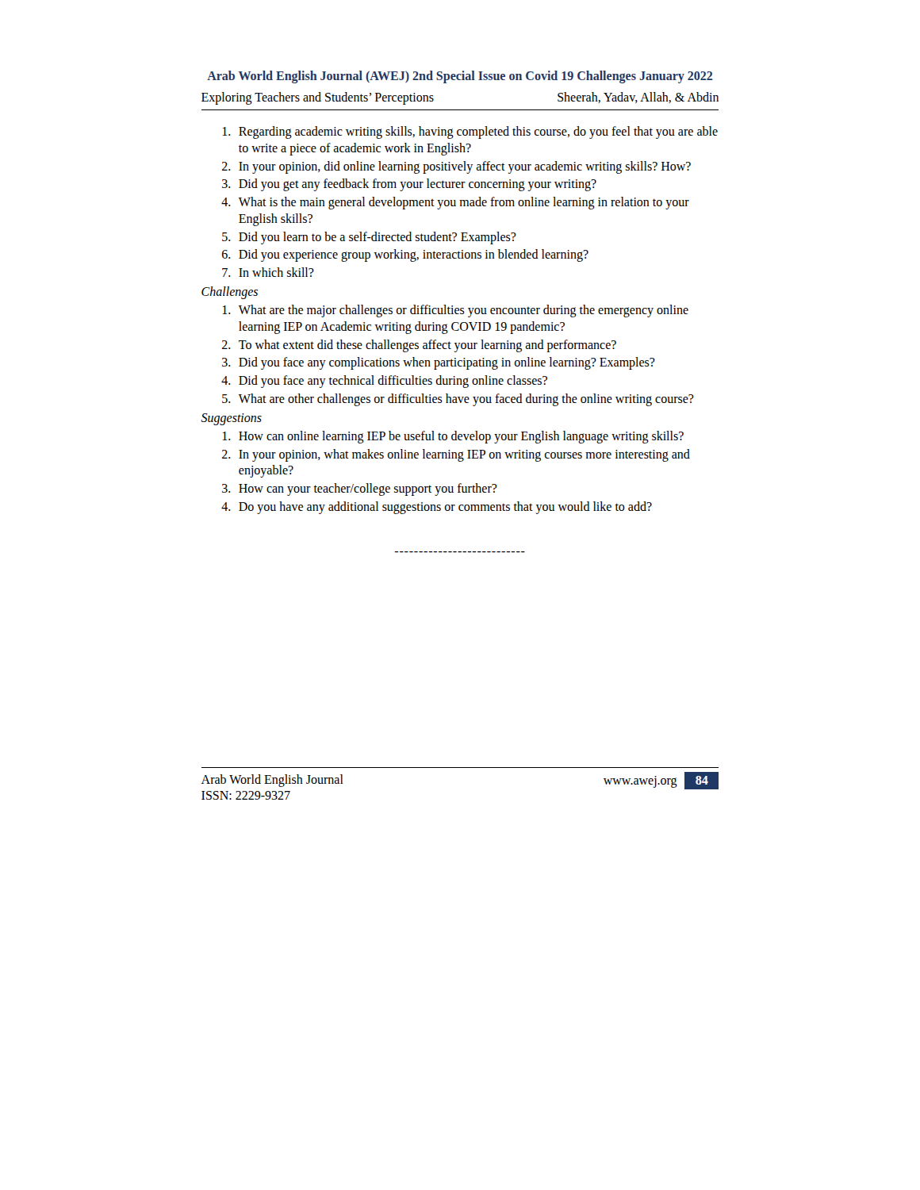Arab World English Journal (AWEJ) 2nd Special Issue on Covid 19 Challenges January 2022
Exploring Teachers and Students’ Perceptions
Sheerah, Yadav, Allah, & Abdin
Regarding academic writing skills, having completed this course, do you feel that you are able to write a piece of academic work in English?
In your opinion, did online learning positively affect your academic writing skills? How?
Did you get any feedback from your lecturer concerning your writing?
What is the main general development you made from online learning in relation to your English skills?
Did you learn to be a self-directed student? Examples?
Did you experience group working, interactions in blended learning?
In which skill?
Challenges
What are the major challenges or difficulties you encounter during the emergency online learning IEP on Academic writing during COVID 19 pandemic?
To what extent did these challenges affect your learning and performance?
Did you face any complications when participating in online learning? Examples?
Did you face any technical difficulties during online classes?
What are other challenges or difficulties have you faced during the online writing course?
Suggestions
How can online learning IEP be useful to develop your English language writing skills?
In your opinion, what makes online learning IEP on writing courses more interesting and enjoyable?
How can your teacher/college support you further?
Do you have any additional suggestions or comments that you would like to add?
---------------------------
Arab World English Journal
ISSN: 2229-9327
www.awej.org 84